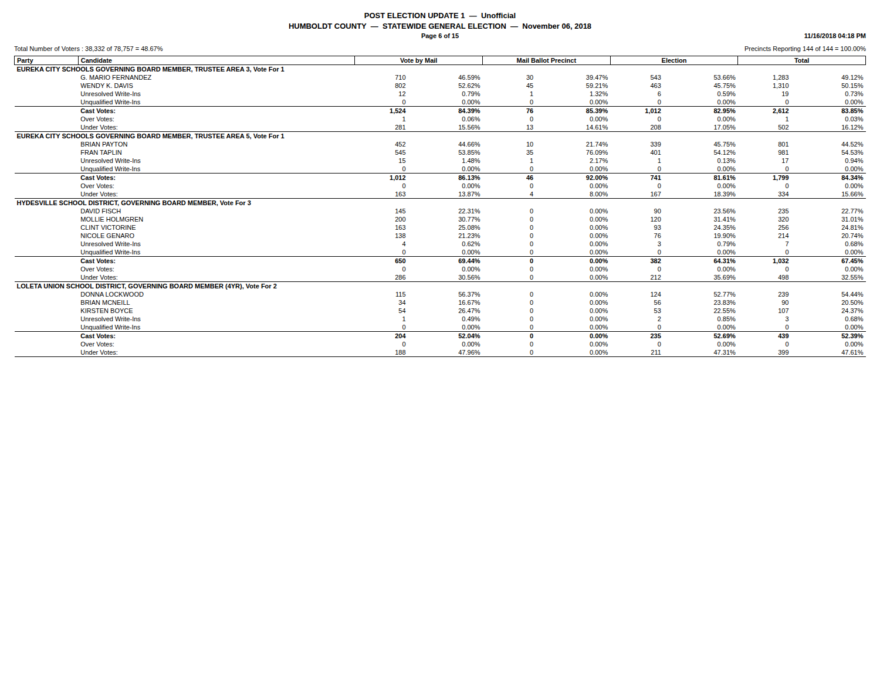POST ELECTION UPDATE 1 — Unofficial
HUMBOLDT COUNTY — STATEWIDE GENERAL ELECTION — November 06, 2018
Page 6 of 15
11/16/2018 04:18 PM
Total Number of Voters : 38,332 of 78,757 = 48.67%
Precincts Reporting 144 of 144 = 100.00%
| Party | Candidate | Vote by Mail | Mail Ballot Precinct | Election | Total |
| EUREKA CITY SCHOOLS GOVERNING BOARD MEMBER, TRUSTEE AREA 3, Vote For 1 |
| | G. MARIO FERNANDEZ | 710 | 46.59% | 30 | 39.47% | 543 | 53.66% | 1,283 | 49.12% |
| | WENDY K. DAVIS | 802 | 52.62% | 45 | 59.21% | 463 | 45.75% | 1,310 | 50.15% |
| | Unresolved Write-Ins | 12 | 0.79% | 1 | 1.32% | 6 | 0.59% | 19 | 0.73% |
| | Unqualified Write-Ins | 0 | 0.00% | 0 | 0.00% | 0 | 0.00% | 0 | 0.00% |
| | Cast Votes: | 1,524 | 84.39% | 76 | 85.39% | 1,012 | 82.95% | 2,612 | 83.85% |
| | Over Votes: | 1 | 0.06% | 0 | 0.00% | 0 | 0.00% | 1 | 0.03% |
| | Under Votes: | 281 | 15.56% | 13 | 14.61% | 208 | 17.05% | 502 | 16.12% |
| EUREKA CITY SCHOOLS GOVERNING BOARD MEMBER, TRUSTEE AREA 5, Vote For 1 |
| | BRIAN PAYTON | 452 | 44.66% | 10 | 21.74% | 339 | 45.75% | 801 | 44.52% |
| | FRAN TAPLIN | 545 | 53.85% | 35 | 76.09% | 401 | 54.12% | 981 | 54.53% |
| | Unresolved Write-Ins | 15 | 1.48% | 1 | 2.17% | 1 | 0.13% | 17 | 0.94% |
| | Unqualified Write-Ins | 0 | 0.00% | 0 | 0.00% | 0 | 0.00% | 0 | 0.00% |
| | Cast Votes: | 1,012 | 86.13% | 46 | 92.00% | 741 | 81.61% | 1,799 | 84.34% |
| | Over Votes: | 0 | 0.00% | 0 | 0.00% | 0 | 0.00% | 0 | 0.00% |
| | Under Votes: | 163 | 13.87% | 4 | 8.00% | 167 | 18.39% | 334 | 15.66% |
| HYDESVILLE SCHOOL DISTRICT, GOVERNING BOARD MEMBER, Vote For 3 |
| | DAVID FISCH | 145 | 22.31% | 0 | 0.00% | 90 | 23.56% | 235 | 22.77% |
| | MOLLIE HOLMGREN | 200 | 30.77% | 0 | 0.00% | 120 | 31.41% | 320 | 31.01% |
| | CLINT VICTORINE | 163 | 25.08% | 0 | 0.00% | 93 | 24.35% | 256 | 24.81% |
| | NICOLE GENARO | 138 | 21.23% | 0 | 0.00% | 76 | 19.90% | 214 | 20.74% |
| | Unresolved Write-Ins | 4 | 0.62% | 0 | 0.00% | 3 | 0.79% | 7 | 0.68% |
| | Unqualified Write-Ins | 0 | 0.00% | 0 | 0.00% | 0 | 0.00% | 0 | 0.00% |
| | Cast Votes: | 650 | 69.44% | 0 | 0.00% | 382 | 64.31% | 1,032 | 67.45% |
| | Over Votes: | 0 | 0.00% | 0 | 0.00% | 0 | 0.00% | 0 | 0.00% |
| | Under Votes: | 286 | 30.56% | 0 | 0.00% | 212 | 35.69% | 498 | 32.55% |
| LOLETA UNION SCHOOL DISTRICT, GOVERNING BOARD MEMBER (4YR), Vote For 2 |
| | DONNA LOCKWOOD | 115 | 56.37% | 0 | 0.00% | 124 | 52.77% | 239 | 54.44% |
| | BRIAN MCNEILL | 34 | 16.67% | 0 | 0.00% | 56 | 23.83% | 90 | 20.50% |
| | KIRSTEN BOYCE | 54 | 26.47% | 0 | 0.00% | 53 | 22.55% | 107 | 24.37% |
| | Unresolved Write-Ins | 1 | 0.49% | 0 | 0.00% | 2 | 0.85% | 3 | 0.68% |
| | Unqualified Write-Ins | 0 | 0.00% | 0 | 0.00% | 0 | 0.00% | 0 | 0.00% |
| | Cast Votes: | 204 | 52.04% | 0 | 0.00% | 235 | 52.69% | 439 | 52.39% |
| | Over Votes: | 0 | 0.00% | 0 | 0.00% | 0 | 0.00% | 0 | 0.00% |
| | Under Votes: | 188 | 47.96% | 0 | 0.00% | 211 | 47.31% | 399 | 47.61% |